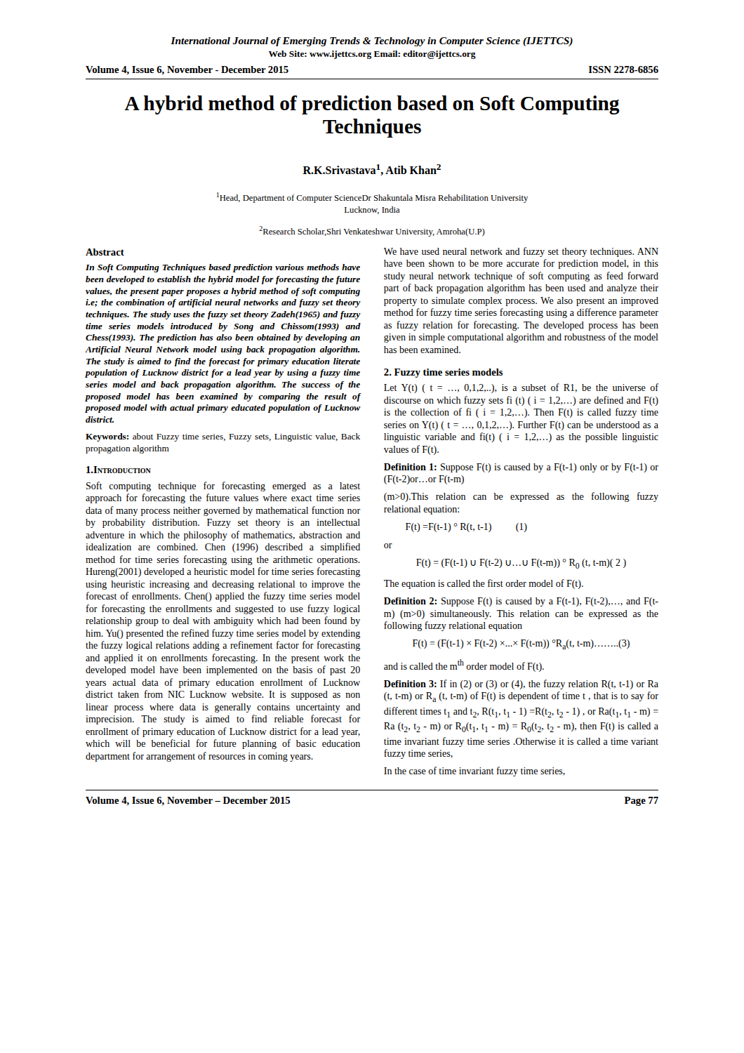International Journal of Emerging Trends & Technology in Computer Science (IJETTCS)
Web Site: www.ijettcs.org Email: editor@ijettcs.org
Volume 4, Issue 6, November - December 2015 ISSN 2278-6856
A hybrid method of prediction based on Soft Computing Techniques
R.K.Srivastava1, Atib Khan2
1Head, Department of Computer ScienceDr Shakuntala Misra Rehabilitation University
Lucknow, India
2Research Scholar,Shri Venkateshwar University, Amroha(U.P)
Abstract
In Soft Computing Techniques based prediction various methods have been developed to establish the hybrid model for forecasting the future values, the present paper proposes a hybrid method of soft computing i.e; the combination of artificial neural networks and fuzzy set theory techniques. The study uses the fuzzy set theory Zadeh(1965) and fuzzy time series models introduced by Song and Chissom(1993) and Chess(1993). The prediction has also been obtained by developing an Artificial Neural Network model using back propagation algorithm. The study is aimed to find the forecast for primary education literate population of Lucknow district for a lead year by using a fuzzy time series model and back propagation algorithm. The success of the proposed model has been examined by comparing the result of proposed model with actual primary educated population of Lucknow district.
Keywords: about Fuzzy time series, Fuzzy sets, Linguistic value, Back propagation algorithm
1.Introduction
Soft computing technique for forecasting emerged as a latest approach for forecasting the future values where exact time series data of many process neither governed by mathematical function nor by probability distribution. Fuzzy set theory is an intellectual adventure in which the philosophy of mathematics, abstraction and idealization are combined. Chen (1996) described a simplified method for time series forecasting using the arithmetic operations. Hureng(2001) developed a heuristic model for time series forecasting using heuristic increasing and decreasing relational to improve the forecast of enrollments. Chen() applied the fuzzy time series model for forecasting the enrollments and suggested to use fuzzy logical relationship group to deal with ambiguity which had been found by him. Yu() presented the refined fuzzy time series model by extending the fuzzy logical relations adding a refinement factor for forecasting and applied it on enrollments forecasting. In the present work the developed model have been implemented on the basis of past 20 years actual data of primary education enrollment of Lucknow district taken from NIC Lucknow website. It is supposed as non linear process where data is generally contains uncertainty and imprecision. The study is aimed to find reliable forecast for enrollment of primary education of Lucknow district for a lead year, which will be beneficial for future planning of basic education department for arrangement of resources in coming years.
We have used neural network and fuzzy set theory techniques. ANN have been shown to be more accurate for prediction model, in this study neural network technique of soft computing as feed forward part of back propagation algorithm has been used and analyze their property to simulate complex process. We also present an improved method for fuzzy time series forecasting using a difference parameter as fuzzy relation for forecasting. The developed process has been given in simple computational algorithm and robustness of the model has been examined.
2. Fuzzy time series models
Let Y(t) ( t = …, 0,1,2,..), is a subset of R1, be the universe of discourse on which fuzzy sets fi (t) ( i = 1,2,…) are defined and F(t) is the collection of fi ( i = 1,2,…). Then F(t) is called fuzzy time series on Y(t) ( t = …, 0,1,2,…). Further F(t) can be understood as a linguistic variable and fi(t) ( i = 1,2,…) as the possible linguistic values of F(t).
Definition 1: Suppose F(t) is caused by a F(t-1) only or by F(t-1) or (F(t-2)or…or F(t-m)
(m>0).This relation can be expressed as the following fuzzy relational equation:
F(t) =F(t-1) ° R(t, t-1) (1)
or
F(t) = (F(t-1) ∪ F(t-2) ∪…∪ F(t-m)) ° R0 (t, t-m)( 2 )
The equation is called the first order model of F(t).
Definition 2: Suppose F(t) is caused by a F(t-1), F(t-2),…, and F(t-m) (m>0) simultaneously. This relation can be expressed as the following fuzzy relational equation
F(t) = (F(t-1) × F(t-2) ×...× F(t-m)) °Ra(t, t-m)……..(3)
and is called the mth order model of F(t).
Definition 3: If in (2) or (3) or (4), the fuzzy relation R(t, t-1) or Ra (t, t-m) or Ra (t, t-m) of F(t) is dependent of time t , that is to say for different times t1 and t2, R(t1, t1 - 1) =R(t2, t2 - 1) , or Ra(t1, t1 - m) = Ra (t2, t2 - m) or R0(t1, t1 - m) = R0(t2, t2 - m), then F(t) is called a time invariant fuzzy time series .Otherwise it is called a time variant fuzzy time series,
In the case of time invariant fuzzy time series,
Volume 4, Issue 6, November – December 2015 Page 77